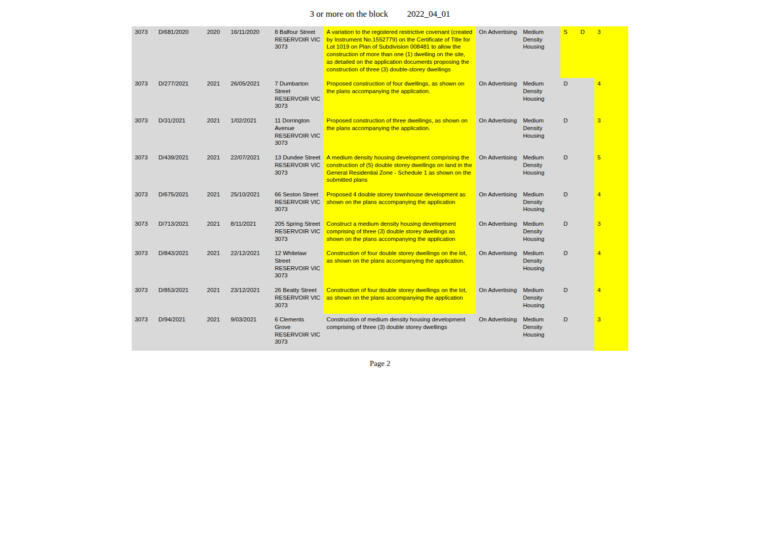3 or more on the block 2022_04_01
| 3073 | D/681/2020 | 2020 | 16/11/2020 | 8 Balfour Street RESERVOIR VIC 3073 | A variation to the registered restrictive covenant (created by Instrument No.1552779) on the Certificate of Title for Lot 1019 on Plan of Subdivision 008481 to allow the construction of more than one (1) dwelling on the site, as detailed on the application documents proposing the construction of three (3) double-storey dwellings | On Advertising | Medium Density Housing | S | D | 3 | |
| 3073 | D/277/2021 | 2021 | 26/05/2021 | 7 Dumbarton Street RESERVOIR VIC 3073 | Proposed construction of four dwellings, as shown on the plans accompanying the application. | On Advertising | Medium Density Housing | D | | 4 | |
| 3073 | D/31/2021 | 2021 | 1/02/2021 | 11 Dorrington Avenue RESERVOIR VIC 3073 | Proposed construction of three dwellings, as shown on the plans accompanying the application. | On Advertising | Medium Density Housing | D | | 3 | |
| 3073 | D/439/2021 | 2021 | 22/07/2021 | 13 Dundee Street RESERVOIR VIC 3073 | A medium density housing development comprising the construction of (5) double storey dwellings on land in the General Residential Zone - Schedule 1 as shown on the submitted plans | On Advertising | Medium Density Housing | D | | 5 | |
| 3073 | D/675/2021 | 2021 | 25/10/2021 | 66 Seston Street RESERVOIR VIC 3073 | Proposed 4 double storey townhouse development as shown on the plans accompanying the application | On Advertising | Medium Density Housing | D | | 4 | |
| 3073 | D/713/2021 | 2021 | 8/11/2021 | 205 Spring Street RESERVOIR VIC 3073 | Construct a medium density housing development comprising of three (3) double storey dwellings as shown on the plans accompanying the application | On Advertising | Medium Density Housing | D | | 3 | |
| 3073 | D/843/2021 | 2021 | 22/12/2021 | 12 Whitelaw Street RESERVOIR VIC 3073 | Construction of four double storey dwellings on the lot, as shown on the plans accompanying the application. | On Advertising | Medium Density Housing | D | | 4 | |
| 3073 | D/853/2021 | 2021 | 23/12/2021 | 26 Beatty Street RESERVOIR VIC 3073 | Construction of four double storey dwellings on the lot, as shown on the plans accompanying the application | On Advertising | Medium Density Housing | D | | 4 | |
| 3073 | D/94/2021 | 2021 | 9/03/2021 | 6 Clements Grove RESERVOIR VIC 3073 | Construction of medium density housing development comprising of three (3) double storey dwellings | On Advertising | Medium Density Housing | D | | 3 | |
Page 2